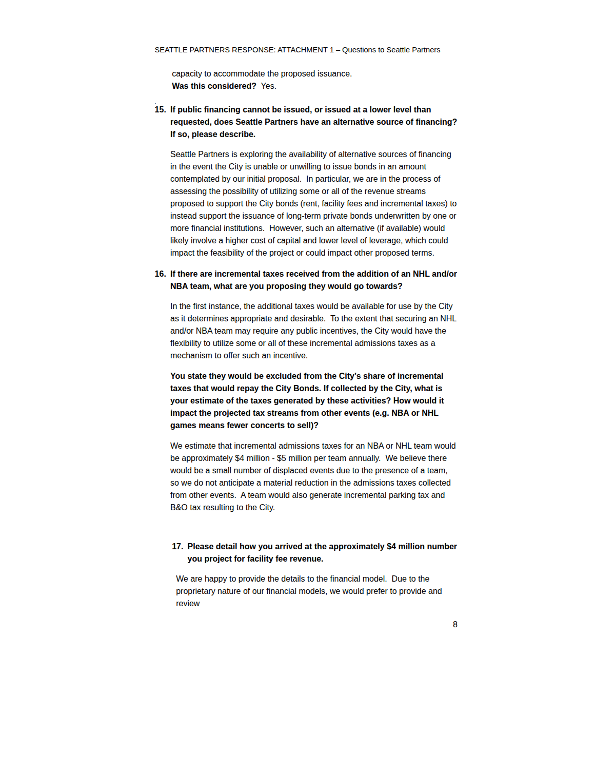SEATTLE PARTNERS RESPONSE: ATTACHMENT 1 – Questions to Seattle Partners
capacity to accommodate the proposed issuance.
Was this considered? Yes.
.
15. If public financing cannot be issued, or issued at a lower level than requested, does Seattle Partners have an alternative source of financing? If so, please describe.
Seattle Partners is exploring the availability of alternative sources of financing in the event the City is unable or unwilling to issue bonds in an amount contemplated by our initial proposal. In particular, we are in the process of assessing the possibility of utilizing some or all of the revenue streams proposed to support the City bonds (rent, facility fees and incremental taxes) to instead support the issuance of long-term private bonds underwritten by one or more financial institutions. However, such an alternative (if available) would likely involve a higher cost of capital and lower level of leverage, which could impact the feasibility of the project or could impact other proposed terms.
16. If there are incremental taxes received from the addition of an NHL and/or NBA team, what are you proposing they would go towards?
In the first instance, the additional taxes would be available for use by the City as it determines appropriate and desirable. To the extent that securing an NHL and/or NBA team may require any public incentives, the City would have the flexibility to utilize some or all of these incremental admissions taxes as a mechanism to offer such an incentive.
You state they would be excluded from the City’s share of incremental taxes that would repay the City Bonds. If collected by the City, what is your estimate of the taxes generated by these activities? How would it impact the projected tax streams from other events (e.g. NBA or NHL games means fewer concerts to sell)?
We estimate that incremental admissions taxes for an NBA or NHL team would be approximately $4 million - $5 million per team annually. We believe there would be a small number of displaced events due to the presence of a team, so we do not anticipate a material reduction in the admissions taxes collected from other events. A team would also generate incremental parking tax and B&O tax resulting to the City.
17. Please detail how you arrived at the approximately $4 million number you project for facility fee revenue.
We are happy to provide the details to the financial model. Due to the proprietary nature of our financial models, we would prefer to provide and review
8